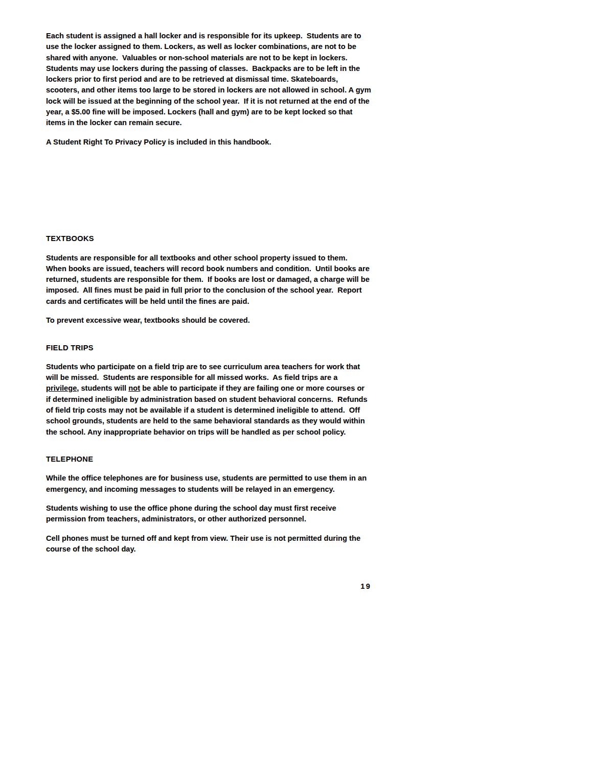Each student is assigned a hall locker and is responsible for its upkeep. Students are to use the locker assigned to them. Lockers, as well as locker combinations, are not to be shared with anyone. Valuables or non-school materials are not to be kept in lockers. Students may use lockers during the passing of classes. Backpacks are to be left in the lockers prior to first period and are to be retrieved at dismissal time. Skateboards, scooters, and other items too large to be stored in lockers are not allowed in school. A gym lock will be issued at the beginning of the school year. If it is not returned at the end of the year, a $5.00 fine will be imposed. Lockers (hall and gym) are to be kept locked so that items in the locker can remain secure.
A Student Right To Privacy Policy is included in this handbook.
TEXTBOOKS
Students are responsible for all textbooks and other school property issued to them. When books are issued, teachers will record book numbers and condition. Until books are returned, students are responsible for them. If books are lost or damaged, a charge will be imposed. All fines must be paid in full prior to the conclusion of the school year. Report cards and certificates will be held until the fines are paid.
To prevent excessive wear, textbooks should be covered.
FIELD TRIPS
Students who participate on a field trip are to see curriculum area teachers for work that will be missed. Students are responsible for all missed works. As field trips are a privilege, students will not be able to participate if they are failing one or more courses or if determined ineligible by administration based on student behavioral concerns. Refunds of field trip costs may not be available if a student is determined ineligible to attend. Off school grounds, students are held to the same behavioral standards as they would within the school. Any inappropriate behavior on trips will be handled as per school policy.
TELEPHONE
While the office telephones are for business use, students are permitted to use them in an emergency, and incoming messages to students will be relayed in an emergency.
Students wishing to use the office phone during the school day must first receive permission from teachers, administrators, or other authorized personnel.
Cell phones must be turned off and kept from view. Their use is not permitted during the course of the school day.
19